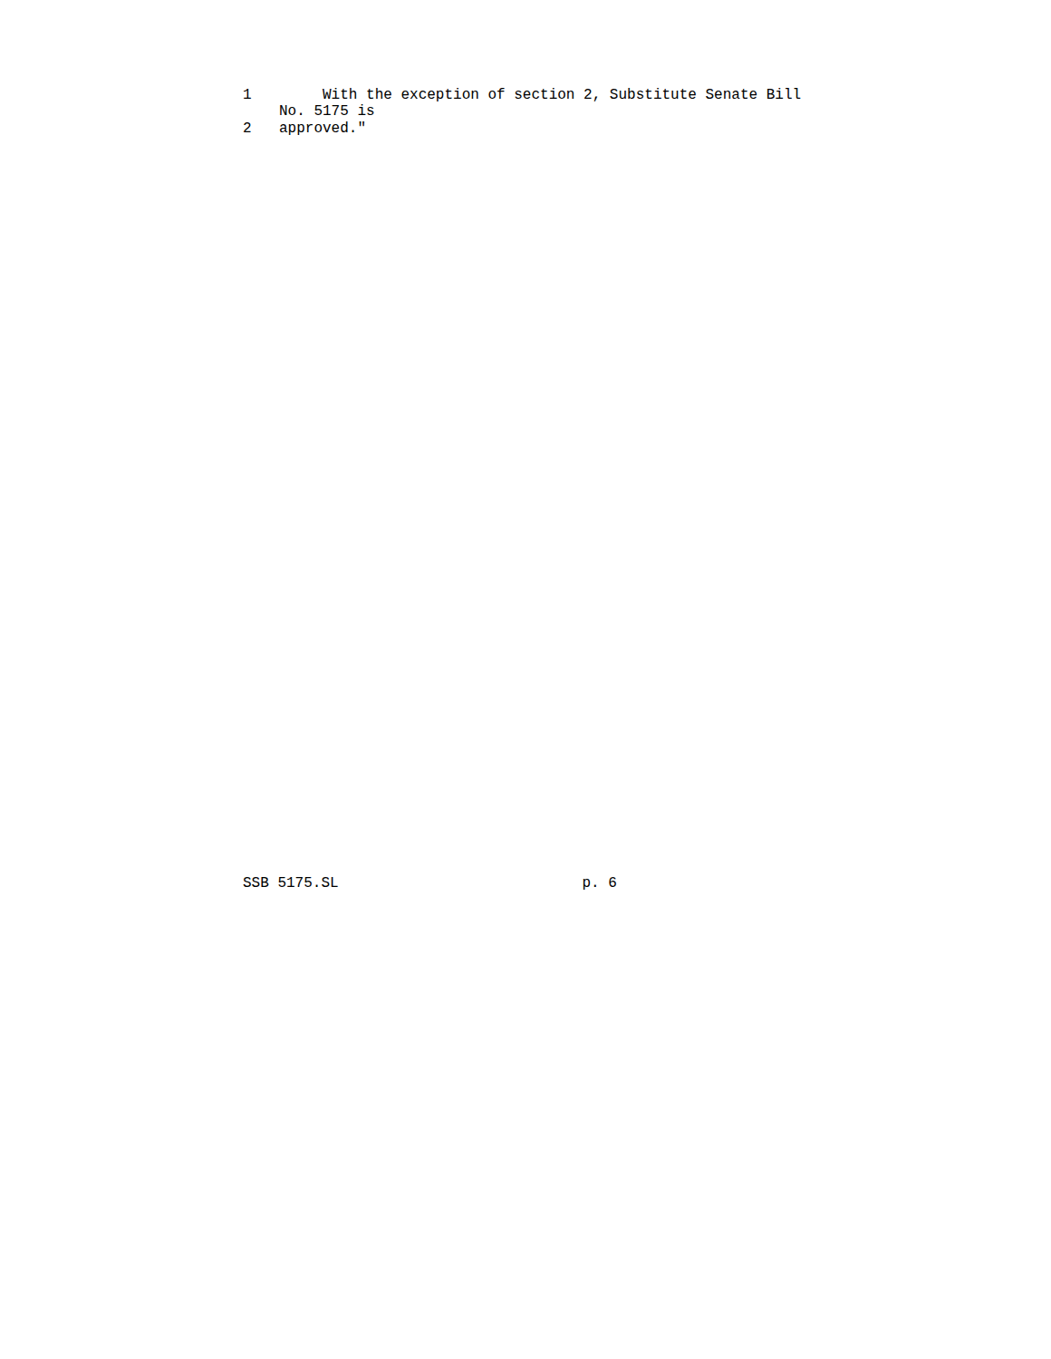1 With the exception of section 2, Substitute Senate Bill No. 5175 is
2 approved."
SSB 5175.SL p. 6